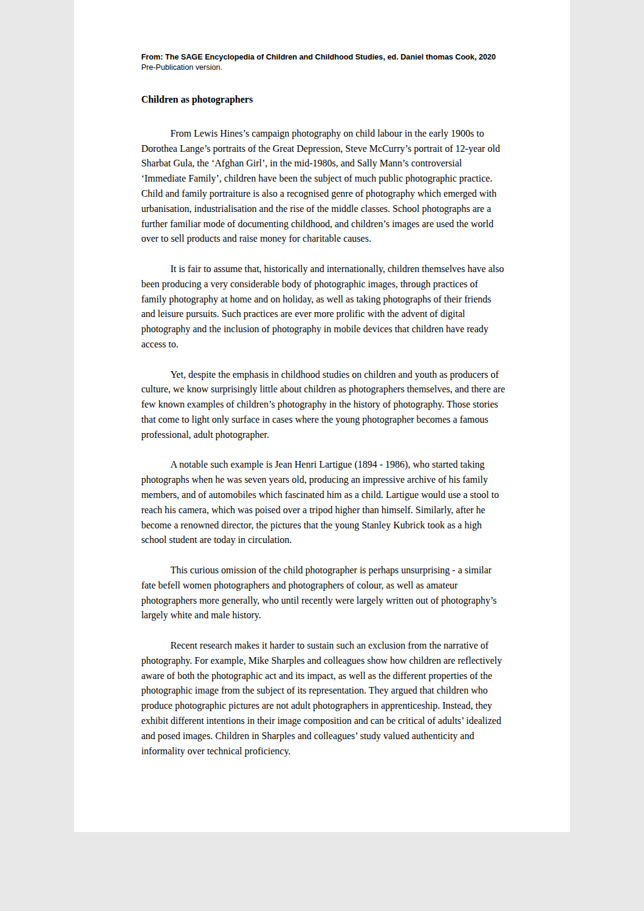From: The SAGE Encyclopedia of Children and Childhood Studies, ed. Daniel thomas Cook, 2020
Pre-Publication version.
Children as photographers
From Lewis Hines’s campaign photography on child labour in the early 1900s to Dorothea Lange’s portraits of the Great Depression, Steve McCurry’s portrait of 12-year old Sharbat Gula, the ‘Afghan Girl’, in the mid-1980s, and Sally Mann’s controversial ‘Immediate Family’, children have been the subject of much public photographic practice. Child and family portraiture is also a recognised genre of photography which emerged with urbanisation, industrialisation and the rise of the middle classes. School photographs are a further familiar mode of documenting childhood, and children’s images are used the world over to sell products and raise money for charitable causes.
It is fair to assume that, historically and internationally, children themselves have also been producing a very considerable body of photographic images, through practices of family photography at home and on holiday, as well as taking photographs of their friends and leisure pursuits. Such practices are ever more prolific with the advent of digital photography and the inclusion of photography in mobile devices that children have ready access to.
Yet, despite the emphasis in childhood studies on children and youth as producers of culture, we know surprisingly little about children as photographers themselves, and there are few known examples of children’s photography in the history of photography. Those stories that come to light only surface in cases where the young photographer becomes a famous professional, adult photographer.
A notable such example is Jean Henri Lartigue (1894 - 1986), who started taking photographs when he was seven years old, producing an impressive archive of his family members, and of automobiles which fascinated him as a child. Lartigue would use a stool to reach his camera, which was poised over a tripod higher than himself. Similarly, after he become a renowned director, the pictures that the young Stanley Kubrick took as a high school student are today in circulation.
This curious omission of the child photographer is perhaps unsurprising - a similar fate befell women photographers and photographers of colour, as well as amateur photographers more generally, who until recently were largely written out of photography’s largely white and male history.
Recent research makes it harder to sustain such an exclusion from the narrative of photography. For example, Mike Sharples and colleagues show how children are reflectively aware of both the photographic act and its impact, as well as the different properties of the photographic image from the subject of its representation. They argued that children who produce photographic pictures are not adult photographers in apprenticeship. Instead, they exhibit different intentions in their image composition and can be critical of adults’ idealized and posed images. Children in Sharples and colleagues’ study valued authenticity and informality over technical proficiency.